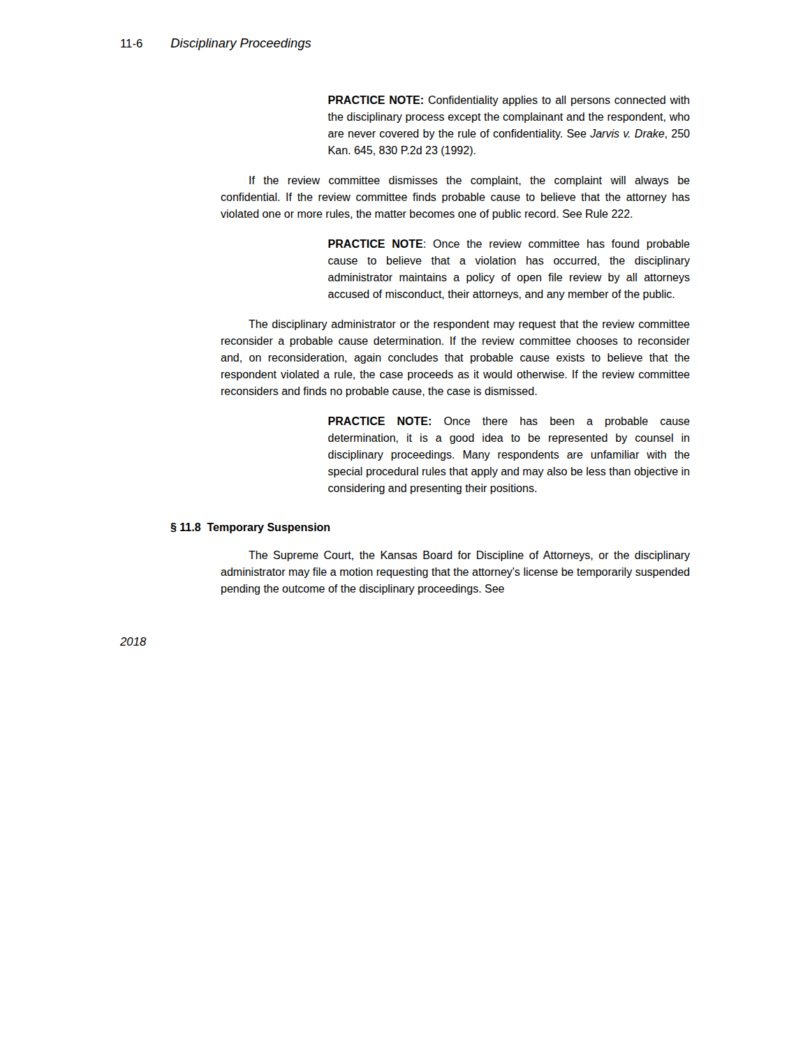11-6 Disciplinary Proceedings
PRACTICE NOTE: Confidentiality applies to all persons connected with the disciplinary process except the complainant and the respondent, who are never covered by the rule of confidentiality. See Jarvis v. Drake, 250 Kan. 645, 830 P.2d 23 (1992).
If the review committee dismisses the complaint, the complaint will always be confidential. If the review committee finds probable cause to believe that the attorney has violated one or more rules, the matter becomes one of public record. See Rule 222.
PRACTICE NOTE: Once the review committee has found probable cause to believe that a violation has occurred, the disciplinary administrator maintains a policy of open file review by all attorneys accused of misconduct, their attorneys, and any member of the public.
The disciplinary administrator or the respondent may request that the review committee reconsider a probable cause determination. If the review committee chooses to reconsider and, on reconsideration, again concludes that probable cause exists to believe that the respondent violated a rule, the case proceeds as it would otherwise. If the review committee reconsiders and finds no probable cause, the case is dismissed.
PRACTICE NOTE: Once there has been a probable cause determination, it is a good idea to be represented by counsel in disciplinary proceedings. Many respondents are unfamiliar with the special procedural rules that apply and may also be less than objective in considering and presenting their positions.
§ 11.8 Temporary Suspension
The Supreme Court, the Kansas Board for Discipline of Attorneys, or the disciplinary administrator may file a motion requesting that the attorney's license be temporarily suspended pending the outcome of the disciplinary proceedings. See
2018